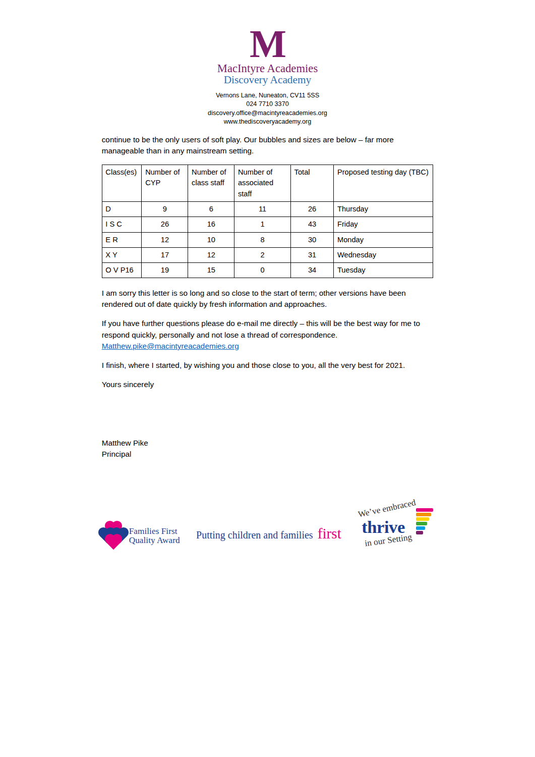M MacIntyre Academies Discovery Academy
Vernons Lane, Nuneaton, CV11 5SS
024 7710 3370
discovery.office@macintyreacademies.org
www.thediscoveryacademy.org
continue to be the only users of soft play. Our bubbles and sizes are below – far more manageable than in any mainstream setting.
| Class(es) | Number of CYP | Number of class staff | Number of associated staff | Total | Proposed testing day (TBC) |
| --- | --- | --- | --- | --- | --- |
| D | 9 | 6 | 11 | 26 | Thursday |
| I S C | 26 | 16 | 1 | 43 | Friday |
| E R | 12 | 10 | 8 | 30 | Monday |
| X Y | 17 | 12 | 2 | 31 | Wednesday |
| O V P16 | 19 | 15 | 0 | 34 | Tuesday |
I am sorry this letter is so long and so close to the start of term; other versions have been rendered out of date quickly by fresh information and approaches.
If you have further questions please do e-mail me directly – this will be the best way for me to respond quickly, personally and not lose a thread of correspondence. Matthew.pike@macintyreacademies.org
I finish, where I started, by wishing you and those close to you, all the very best for 2021.
Yours sincerely
Matthew Pike
Principal
Families First Quality Award
Putting children and families first
We’ve embraced
thrive
in our Setting